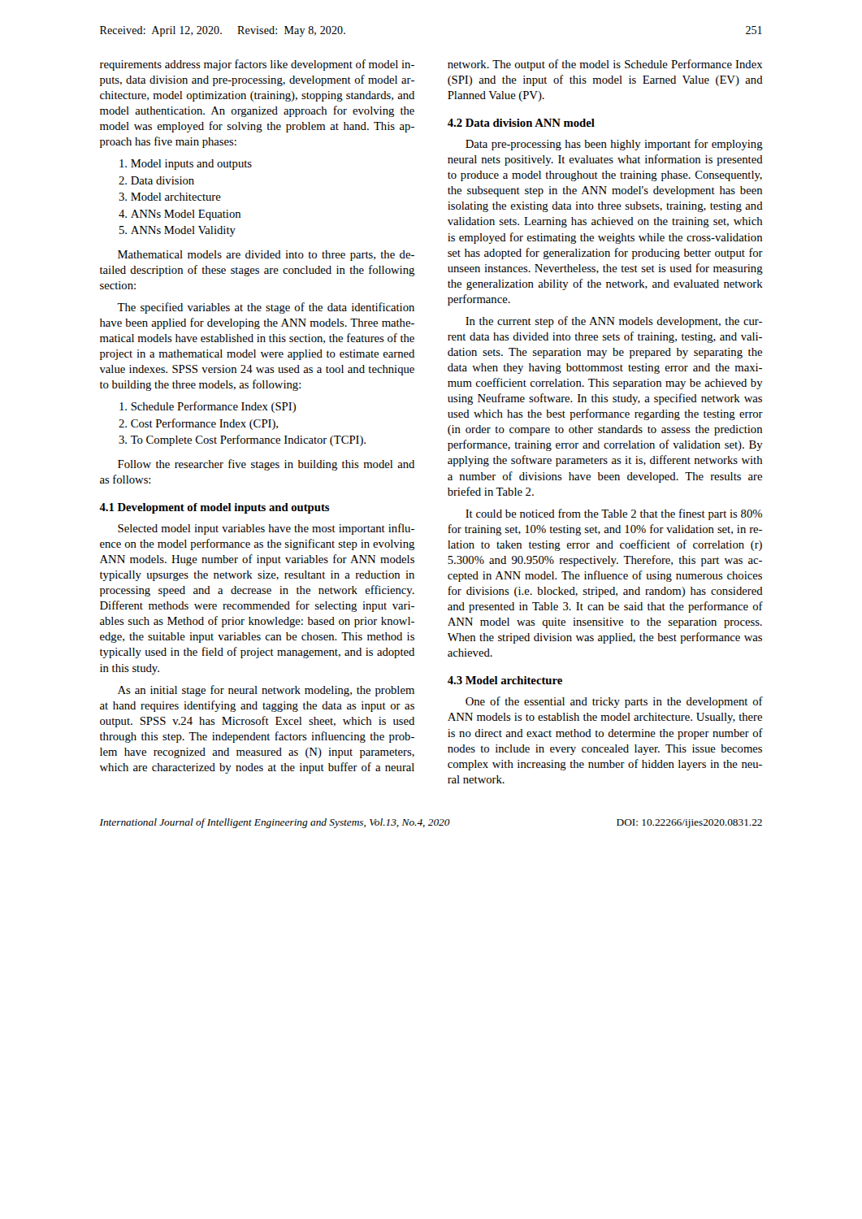Received: April 12, 2020. Revised: May 8, 2020. 251
requirements address major factors like development of model inputs, data division and pre-processing, development of model architecture, model optimization (training), stopping standards, and model authentication. An organized approach for evolving the model was employed for solving the problem at hand. This approach has five main phases:
Model inputs and outputs
Data division
Model architecture
ANNs Model Equation
ANNs Model Validity
Mathematical models are divided into to three parts, the detailed description of these stages are concluded in the following section:
The specified variables at the stage of the data identification have been applied for developing the ANN models. Three mathematical models have established in this section, the features of the project in a mathematical model were applied to estimate earned value indexes. SPSS version 24 was used as a tool and technique to building the three models, as following:
Schedule Performance Index (SPI)
Cost Performance Index (CPI),
To Complete Cost Performance Indicator (TCPI).
Follow the researcher five stages in building this model and as follows:
4.1 Development of model inputs and outputs
Selected model input variables have the most important influence on the model performance as the significant step in evolving ANN models. Huge number of input variables for ANN models typically upsurges the network size, resultant in a reduction in processing speed and a decrease in the network efficiency. Different methods were recommended for selecting input variables such as Method of prior knowledge: based on prior knowledge, the suitable input variables can be chosen. This method is typically used in the field of project management, and is adopted in this study.
As an initial stage for neural network modeling, the problem at hand requires identifying and tagging the data as input or as output. SPSS v.24 has Microsoft Excel sheet, which is used through this step. The independent factors influencing the problem have recognized and measured as (N) input parameters, which are characterized by nodes at the input buffer of a neural network. The output of the model is Schedule Performance Index (SPI) and the input of this model is Earned Value (EV) and Planned Value (PV).
4.2 Data division ANN model
Data pre-processing has been highly important for employing neural nets positively. It evaluates what information is presented to produce a model throughout the training phase. Consequently, the subsequent step in the ANN model's development has been isolating the existing data into three subsets, training, testing and validation sets. Learning has achieved on the training set, which is employed for estimating the weights while the cross-validation set has adopted for generalization for producing better output for unseen instances. Nevertheless, the test set is used for measuring the generalization ability of the network, and evaluated network performance.
In the current step of the ANN models development, the current data has divided into three sets of training, testing, and validation sets. The separation may be prepared by separating the data when they having bottommost testing error and the maximum coefficient correlation. This separation may be achieved by using Neuframe software. In this study, a specified network was used which has the best performance regarding the testing error (in order to compare to other standards to assess the prediction performance, training error and correlation of validation set). By applying the software parameters as it is, different networks with a number of divisions have been developed. The results are briefed in Table 2.
It could be noticed from the Table 2 that the finest part is 80% for training set, 10% testing set, and 10% for validation set, in relation to taken testing error and coefficient of correlation (r) 5.300% and 90.950% respectively. Therefore, this part was accepted in ANN model. The influence of using numerous choices for divisions (i.e. blocked, striped, and random) has considered and presented in Table 3. It can be said that the performance of ANN model was quite insensitive to the separation process. When the striped division was applied, the best performance was achieved.
4.3 Model architecture
One of the essential and tricky parts in the development of ANN models is to establish the model architecture. Usually, there is no direct and exact method to determine the proper number of nodes to include in every concealed layer. This issue becomes complex with increasing the number of hidden layers in the neural network.
International Journal of Intelligent Engineering and Systems, Vol.13, No.4, 2020 DOI: 10.22266/ijies2020.0831.22